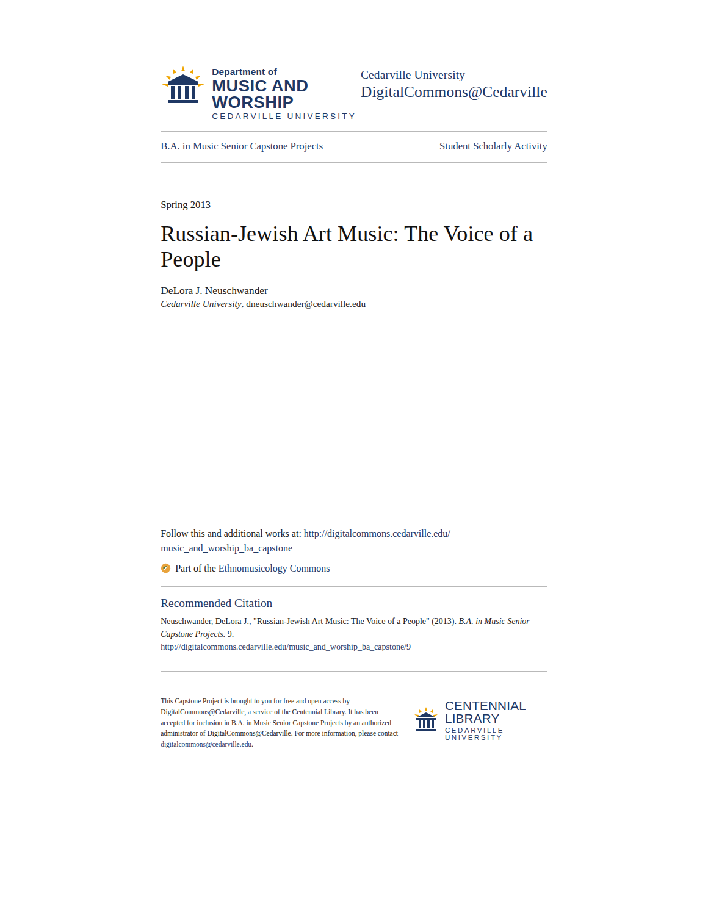Department of
MUSIC AND WORSHIP
CEDARVILLE UNIVERSITY
Cedarville University
DigitalCommons@Cedarville
B.A. in Music Senior Capstone Projects
Student Scholarly Activity
Spring 2013
Russian-Jewish Art Music: The Voice of a People
DeLora J. Neuschwander
Cedarville University, dneuschwander@cedarville.edu
Follow this and additional works at: http://digitalcommons.cedarville.edu/
music_and_worship_ba_capstone
Part of the Ethnomusicology Commons
Recommended Citation
Neuschwander, DeLora J., "Russian-Jewish Art Music: The Voice of a People" (2013). B.A. in Music Senior Capstone Projects. 9.
http://digitalcommons.cedarville.edu/music_and_worship_ba_capstone/9
This Capstone Project is brought to you for free and open access by DigitalCommons@Cedarville, a service of the Centennial Library. It has been accepted for inclusion in B.A. in Music Senior Capstone Projects by an authorized administrator of DigitalCommons@Cedarville. For more information, please contact digitalcommons@cedarville.edu.
CENTENNIAL LIBRARY
CEDARVILLE UNIVERSITY